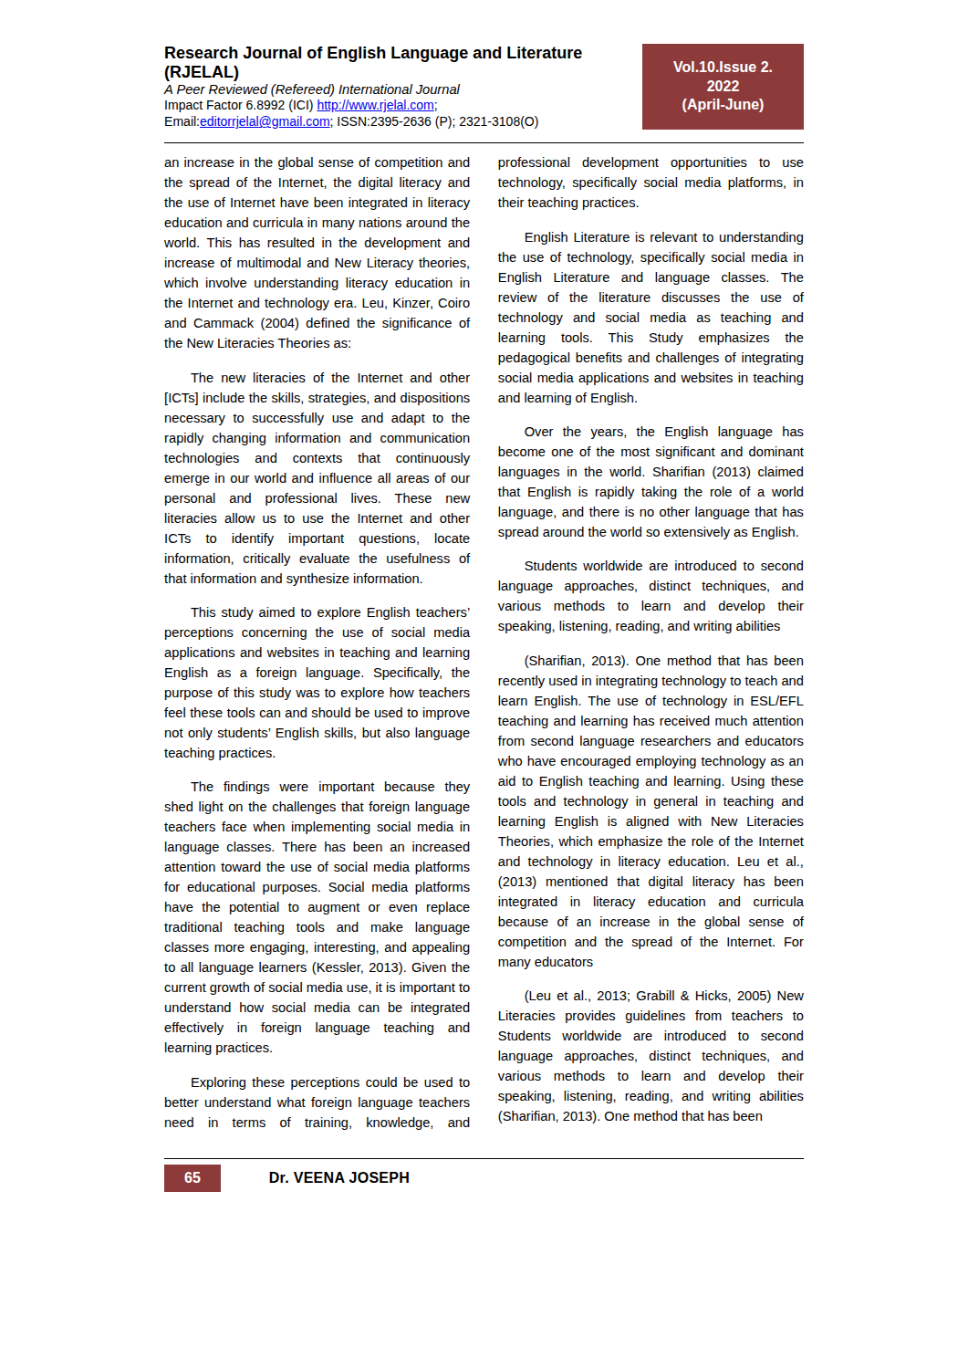Research Journal of English Language and Literature (RJELAL)
A Peer Reviewed (Refereed) International Journal
Impact Factor 6.8992 (ICI) http://www.rjelal.com;
Email:editorrjelal@gmail.com; ISSN:2395-2636 (P); 2321-3108(O)
Vol.10.Issue 2. 2022
(April-June)
an increase in the global sense of competition and the spread of the Internet, the digital literacy and the use of Internet have been integrated in literacy education and curricula in many nations around the world. This has resulted in the development and increase of multimodal and New Literacy theories, which involve understanding literacy education in the Internet and technology era. Leu, Kinzer, Coiro and Cammack (2004) defined the significance of the New Literacies Theories as:
The new literacies of the Internet and other [ICTs] include the skills, strategies, and dispositions necessary to successfully use and adapt to the rapidly changing information and communication technologies and contexts that continuously emerge in our world and influence all areas of our personal and professional lives. These new literacies allow us to use the Internet and other ICTs to identify important questions, locate information, critically evaluate the usefulness of that information and synthesize information.
This study aimed to explore English teachers’ perceptions concerning the use of social media applications and websites in teaching and learning English as a foreign language. Specifically, the purpose of this study was to explore how teachers feel these tools can and should be used to improve not only students’ English skills, but also language teaching practices.
The findings were important because they shed light on the challenges that foreign language teachers face when implementing social media in language classes. There has been an increased attention toward the use of social media platforms for educational purposes. Social media platforms have the potential to augment or even replace traditional teaching tools and make language classes more engaging, interesting, and appealing to all language learners (Kessler, 2013). Given the current growth of social media use, it is important to understand how social media can be integrated effectively in foreign language teaching and learning practices.
Exploring these perceptions could be used to better understand what foreign language teachers need in terms of training, knowledge, and professional development opportunities to use technology, specifically social media platforms, in their teaching practices.
English Literature is relevant to understanding the use of technology, specifically social media in English Literature and language classes. The review of the literature discusses the use of technology and social media as teaching and learning tools. This Study emphasizes the pedagogical benefits and challenges of integrating social media applications and websites in teaching and learning of English.
Over the years, the English language has become one of the most significant and dominant languages in the world. Sharifian (2013) claimed that English is rapidly taking the role of a world language, and there is no other language that has spread around the world so extensively as English.
Students worldwide are introduced to second language approaches, distinct techniques, and various methods to learn and develop their speaking, listening, reading, and writing abilities
(Sharifian, 2013). One method that has been recently used in integrating technology to teach and learn English. The use of technology in ESL/EFL teaching and learning has received much attention from second language researchers and educators who have encouraged employing technology as an aid to English teaching and learning. Using these tools and technology in general in teaching and learning English is aligned with New Literacies Theories, which emphasize the role of the Internet and technology in literacy education. Leu et al., (2013) mentioned that digital literacy has been integrated in literacy education and curricula because of an increase in the global sense of competition and the spread of the Internet. For many educators
(Leu et al., 2013; Grabill & Hicks, 2005) New Literacies provides guidelines from teachers to Students worldwide are introduced to second language approaches, distinct techniques, and various methods to learn and develop their speaking, listening, reading, and writing abilities (Sharifian, 2013). One method that has been
65
Dr. VEENA JOSEPH